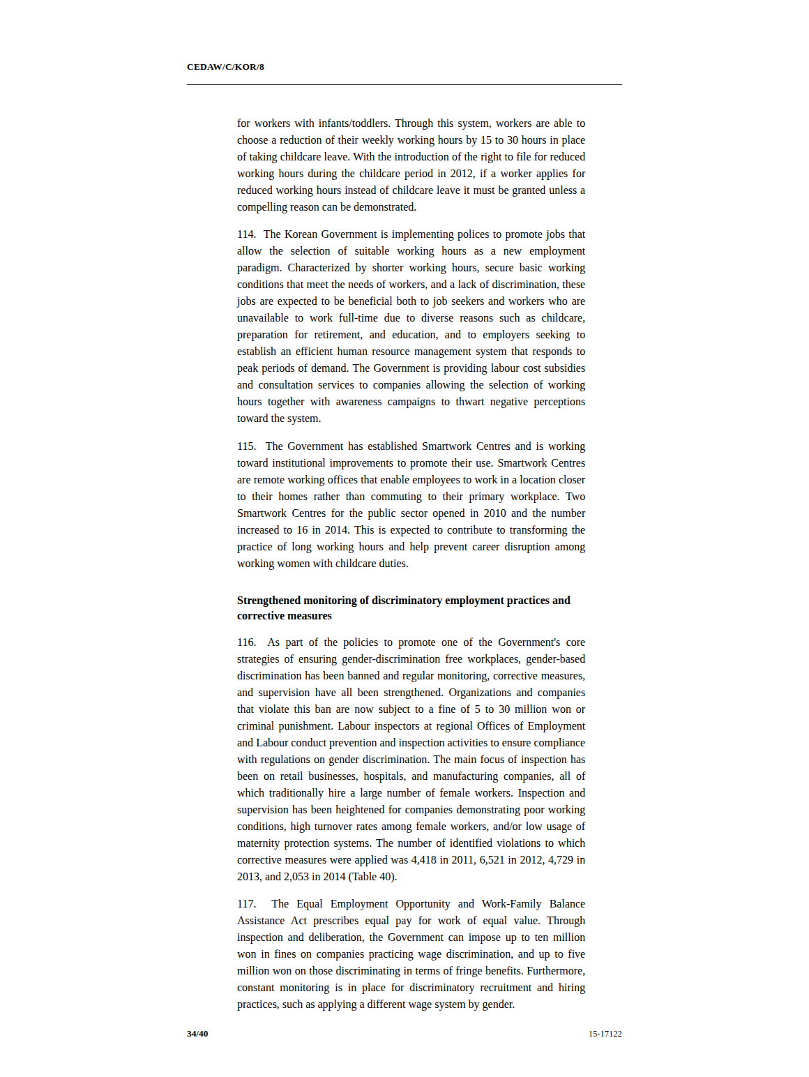CEDAW/C/KOR/8
for workers with infants/toddlers. Through this system, workers are able to choose a reduction of their weekly working hours by 15 to 30 hours in place of taking childcare leave. With the introduction of the right to file for reduced working hours during the childcare period in 2012, if a worker applies for reduced working hours instead of childcare leave it must be granted unless a compelling reason can be demonstrated.
114. The Korean Government is implementing polices to promote jobs that allow the selection of suitable working hours as a new employment paradigm. Characterized by shorter working hours, secure basic working conditions that meet the needs of workers, and a lack of discrimination, these jobs are expected to be beneficial both to job seekers and workers who are unavailable to work full-time due to diverse reasons such as childcare, preparation for retirement, and education, and to employers seeking to establish an efficient human resource management system that responds to peak periods of demand. The Government is providing labour cost subsidies and consultation services to companies allowing the selection of working hours together with awareness campaigns to thwart negative perceptions toward the system.
115. The Government has established Smartwork Centres and is working toward institutional improvements to promote their use. Smartwork Centres are remote working offices that enable employees to work in a location closer to their homes rather than commuting to their primary workplace. Two Smartwork Centres for the public sector opened in 2010 and the number increased to 16 in 2014. This is expected to contribute to transforming the practice of long working hours and help prevent career disruption among working women with childcare duties.
Strengthened monitoring of discriminatory employment practices and
corrective measures
116. As part of the policies to promote one of the Government's core strategies of ensuring gender-discrimination free workplaces, gender-based discrimination has been banned and regular monitoring, corrective measures, and supervision have all been strengthened. Organizations and companies that violate this ban are now subject to a fine of 5 to 30 million won or criminal punishment. Labour inspectors at regional Offices of Employment and Labour conduct prevention and inspection activities to ensure compliance with regulations on gender discrimination. The main focus of inspection has been on retail businesses, hospitals, and manufacturing companies, all of which traditionally hire a large number of female workers. Inspection and supervision has been heightened for companies demonstrating poor working conditions, high turnover rates among female workers, and/or low usage of maternity protection systems. The number of identified violations to which corrective measures were applied was 4,418 in 2011, 6,521 in 2012, 4,729 in 2013, and 2,053 in 2014 (Table 40).
117. The Equal Employment Opportunity and Work-Family Balance Assistance Act prescribes equal pay for work of equal value. Through inspection and deliberation, the Government can impose up to ten million won in fines on companies practicing wage discrimination, and up to five million won on those discriminating in terms of fringe benefits. Furthermore, constant monitoring is in place for discriminatory recruitment and hiring practices, such as applying a different wage system by gender.
34/40 15-17122